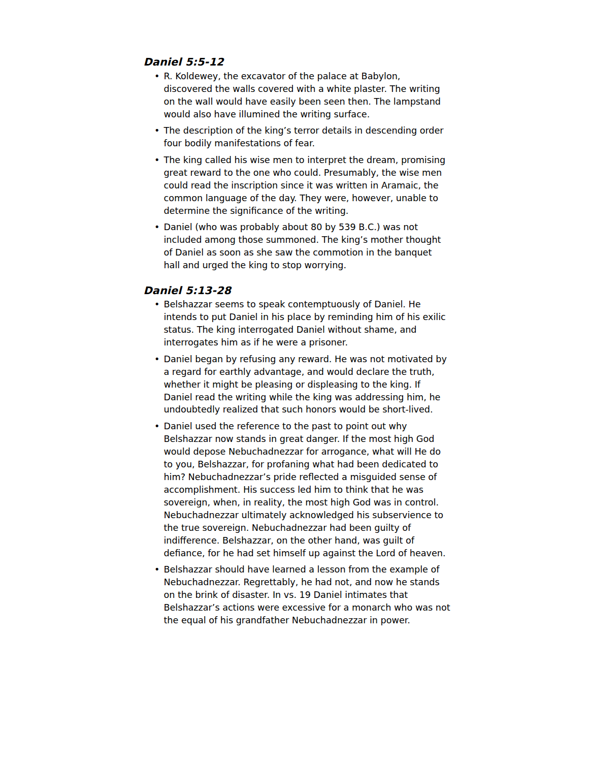Daniel 5:5-12
R. Koldewey, the excavator of the palace at Babylon, discovered the walls covered with a white plaster. The writing on the wall would have easily been seen then. The lampstand would also have illumined the writing surface.
The description of the king’s terror details in descending order four bodily manifestations of fear.
The king called his wise men to interpret the dream, promising great reward to the one who could. Presumably, the wise men could read the inscription since it was written in Aramaic, the common language of the day. They were, however, unable to determine the significance of the writing.
Daniel (who was probably about 80 by 539 B.C.) was not included among those summoned. The king’s mother thought of Daniel as soon as she saw the commotion in the banquet hall and urged the king to stop worrying.
Daniel 5:13-28
Belshazzar seems to speak contemptuously of Daniel. He intends to put Daniel in his place by reminding him of his exilic status. The king interrogated Daniel without shame, and interrogates him as if he were a prisoner.
Daniel began by refusing any reward. He was not motivated by a regard for earthly advantage, and would declare the truth, whether it might be pleasing or displeasing to the king. If Daniel read the writing while the king was addressing him, he undoubtedly realized that such honors would be short-lived.
Daniel used the reference to the past to point out why Belshazzar now stands in great danger. If the most high God would depose Nebuchadnezzar for arrogance, what will He do to you, Belshazzar, for profaning what had been dedicated to him? Nebuchadnezzar’s pride reflected a misguided sense of accomplishment. His success led him to think that he was sovereign, when, in reality, the most high God was in control. Nebuchadnezzar ultimately acknowledged his subservience to the true sovereign. Nebuchadnezzar had been guilty of indifference. Belshazzar, on the other hand, was guilt of defiance, for he had set himself up against the Lord of heaven.
Belshazzar should have learned a lesson from the example of Nebuchadnezzar. Regrettably, he had not, and now he stands on the brink of disaster. In vs. 19 Daniel intimates that Belshazzar’s actions were excessive for a monarch who was not the equal of his grandfather Nebuchadnezzar in power.